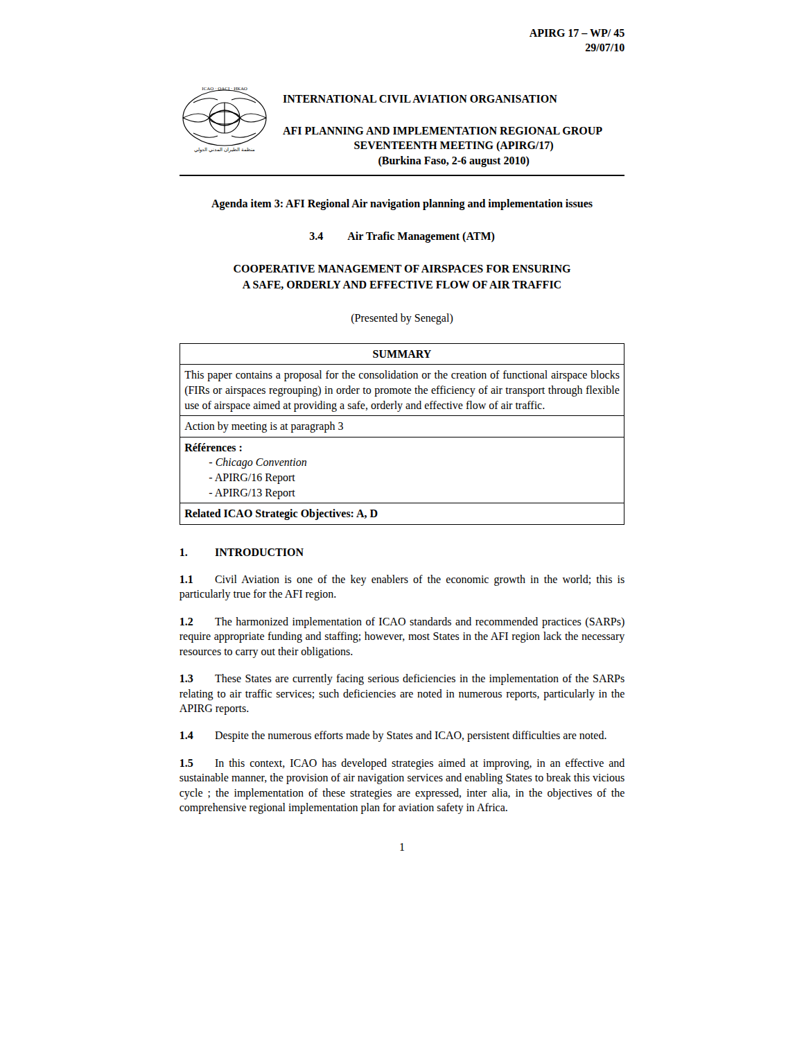APIRG 17 – WP/ 45
29/07/10
ICAO · OACI · ИКАО منظمة الطيران المدني الدولي
INTERNATIONAL CIVIL AVIATION ORGANISATION
AFI PLANNING AND IMPLEMENTATION REGIONAL GROUP
SEVENTEENTH MEETING (APIRG/17)
(Burkina Faso, 2-6 august 2010)
Agenda item 3: AFI Regional Air navigation planning and implementation issues
3.4 Air Trafic Management (ATM)
COOPERATIVE MANAGEMENT OF AIRSPACES FOR ENSURING
A SAFE, ORDERLY AND EFFECTIVE FLOW OF AIR TRAFFIC
(Presented by Senegal)
| SUMMARY |
| --- |
| This paper contains a proposal for the consolidation or the creation of functional airspace blocks (FIRs or airspaces regrouping) in order to promote the efficiency of air transport through flexible use of airspace aimed at providing a safe, orderly and effective flow of air traffic. |
| Action by meeting is at paragraph 3 |
| Références : Chicago Convention APIRG/16 Report APIRG/13 Report |
| Related ICAO Strategic Objectives: A, D |
1. INTRODUCTION
1.1 Civil Aviation is one of the key enablers of the economic growth in the world; this is particularly true for the AFI region.
1.2 The harmonized implementation of ICAO standards and recommended practices (SARPs) require appropriate funding and staffing; however, most States in the AFI region lack the necessary resources to carry out their obligations.
1.3 These States are currently facing serious deficiencies in the implementation of the SARPs relating to air traffic services; such deficiencies are noted in numerous reports, particularly in the APIRG reports.
1.4 Despite the numerous efforts made by States and ICAO, persistent difficulties are noted.
1.5 In this context, ICAO has developed strategies aimed at improving, in an effective and sustainable manner, the provision of air navigation services and enabling States to break this vicious cycle ; the implementation of these strategies are expressed, inter alia, in the objectives of the comprehensive regional implementation plan for aviation safety in Africa.
1